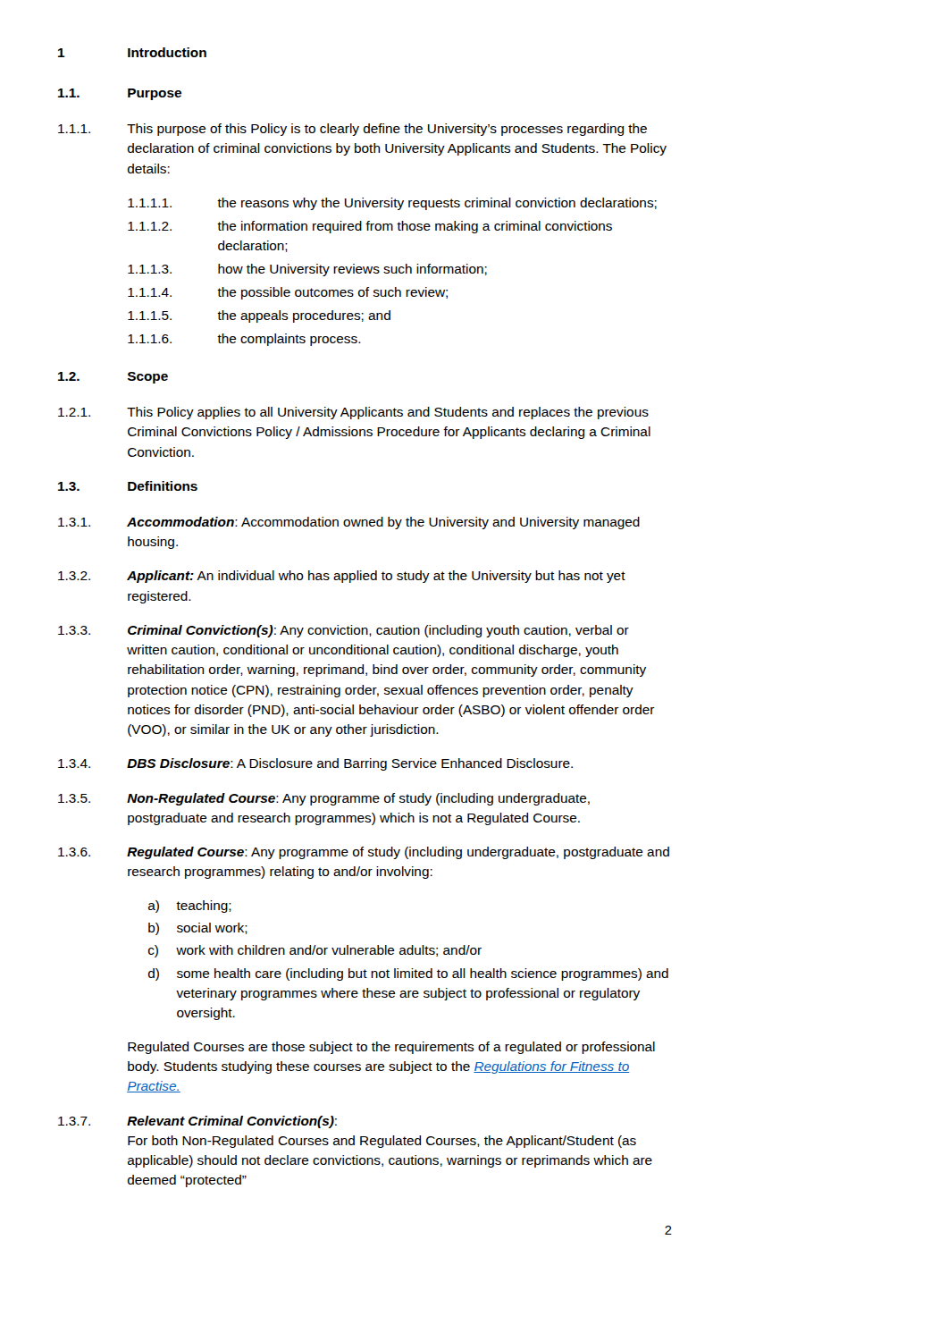1
Introduction
1.1.
Purpose
1.1.1.
This purpose of this Policy is to clearly define the University’s processes regarding the declaration of criminal convictions by both University Applicants and Students. The Policy details:
1.1.1.1.
the reasons why the University requests criminal conviction declarations;
1.1.1.2.
the information required from those making a criminal convictions declaration;
1.1.1.3.
how the University reviews such information;
1.1.1.4.
the possible outcomes of such review;
1.1.1.5.
the appeals procedures; and
1.1.1.6.
the complaints process.
1.2.
Scope
1.2.1.
This Policy applies to all University Applicants and Students and replaces the previous Criminal Convictions Policy / Admissions Procedure for Applicants declaring a Criminal Conviction.
1.3.
Definitions
1.3.1.
Accommodation: Accommodation owned by the University and University managed housing.
1.3.2.
Applicant: An individual who has applied to study at the University but has not yet registered.
1.3.3.
Criminal Conviction(s): Any conviction, caution (including youth caution, verbal or written caution, conditional or unconditional caution), conditional discharge, youth rehabilitation order, warning, reprimand, bind over order, community order, community protection notice (CPN), restraining order, sexual offences prevention order, penalty notices for disorder (PND), anti-social behaviour order (ASBO) or violent offender order (VOO), or similar in the UK or any other jurisdiction.
1.3.4.
DBS Disclosure: A Disclosure and Barring Service Enhanced Disclosure.
1.3.5.
Non-Regulated Course: Any programme of study (including undergraduate, postgraduate and research programmes) which is not a Regulated Course.
1.3.6.
Regulated Course: Any programme of study (including undergraduate, postgraduate and research programmes) relating to and/or involving:
a)
teaching;
b)
social work;
c)
work with children and/or vulnerable adults; and/or
d)
some health care (including but not limited to all health science programmes) and veterinary programmes where these are subject to professional or regulatory oversight.
Regulated Courses are those subject to the requirements of a regulated or professional body. Students studying these courses are subject to the Regulations for Fitness to Practise.
1.3.7.
Relevant Criminal Conviction(s):
For both Non-Regulated Courses and Regulated Courses, the Applicant/Student (as applicable) should not declare convictions, cautions, warnings or reprimands which are deemed “protected”
2